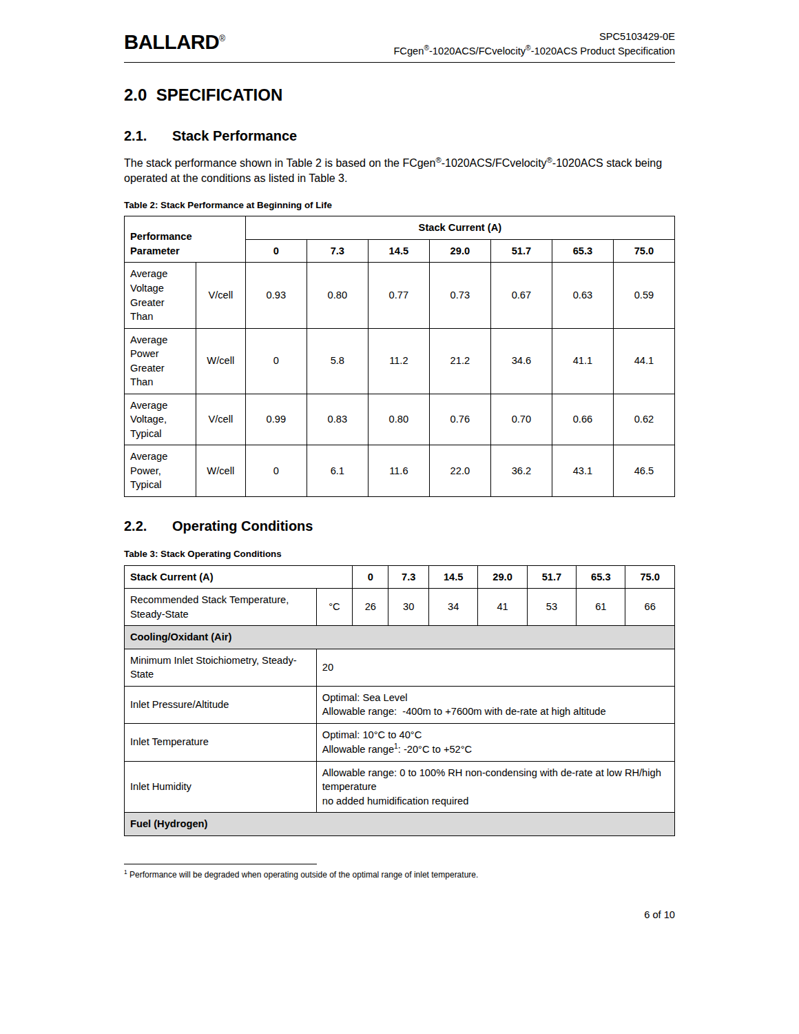BALLARD®
SPC5103429-0E
FCgen®-1020ACS/FCvelocity®-1020ACS Product Specification
2.0 SPECIFICATION
2.1. Stack Performance
The stack performance shown in Table 2 is based on the FCgen®-1020ACS/FCvelocity®-1020ACS stack being operated at the conditions as listed in Table 3.
Table 2: Stack Performance at Beginning of Life
| Performance Parameter | Stack Current (A) |
| --- | --- |
| 0 | 7.3 | 14.5 | 29.0 | 51.7 | 65.3 | 75.0 |
| Average Voltage Greater Than | V/cell | 0.93 | 0.80 | 0.77 | 0.73 | 0.67 | 0.63 | 0.59 |
| Average Power Greater Than | W/cell | 0 | 5.8 | 11.2 | 21.2 | 34.6 | 41.1 | 44.1 |
| Average Voltage, Typical | V/cell | 0.99 | 0.83 | 0.80 | 0.76 | 0.70 | 0.66 | 0.62 |
| Average Power, Typical | W/cell | 0 | 6.1 | 11.6 | 22.0 | 36.2 | 43.1 | 46.5 |
2.2. Operating Conditions
Table 3: Stack Operating Conditions
| Stack Current (A) | 0 | 7.3 | 14.5 | 29.0 | 51.7 | 65.3 | 75.0 |
| Recommended Stack Temperature, Steady-State | °C | 26 | 30 | 34 | 41 | 53 | 61 | 66 |
| Cooling/Oxidant (Air) |
| Minimum Inlet Stoichiometry, Steady-State | 20 |
| Inlet Pressure/Altitude | Optimal: Sea Level Allowable range: -400m to +7600m with de-rate at high altitude |
| Inlet Temperature | Optimal: 10°C to 40°C Allowable range 1 : -20°C to +52°C |
| Inlet Humidity | Allowable range: 0 to 100% RH non-condensing with de-rate at low RH/high temperature no added humidification required |
| Fuel (Hydrogen) |
1 Performance will be degraded when operating outside of the optimal range of inlet temperature.
6 of 10